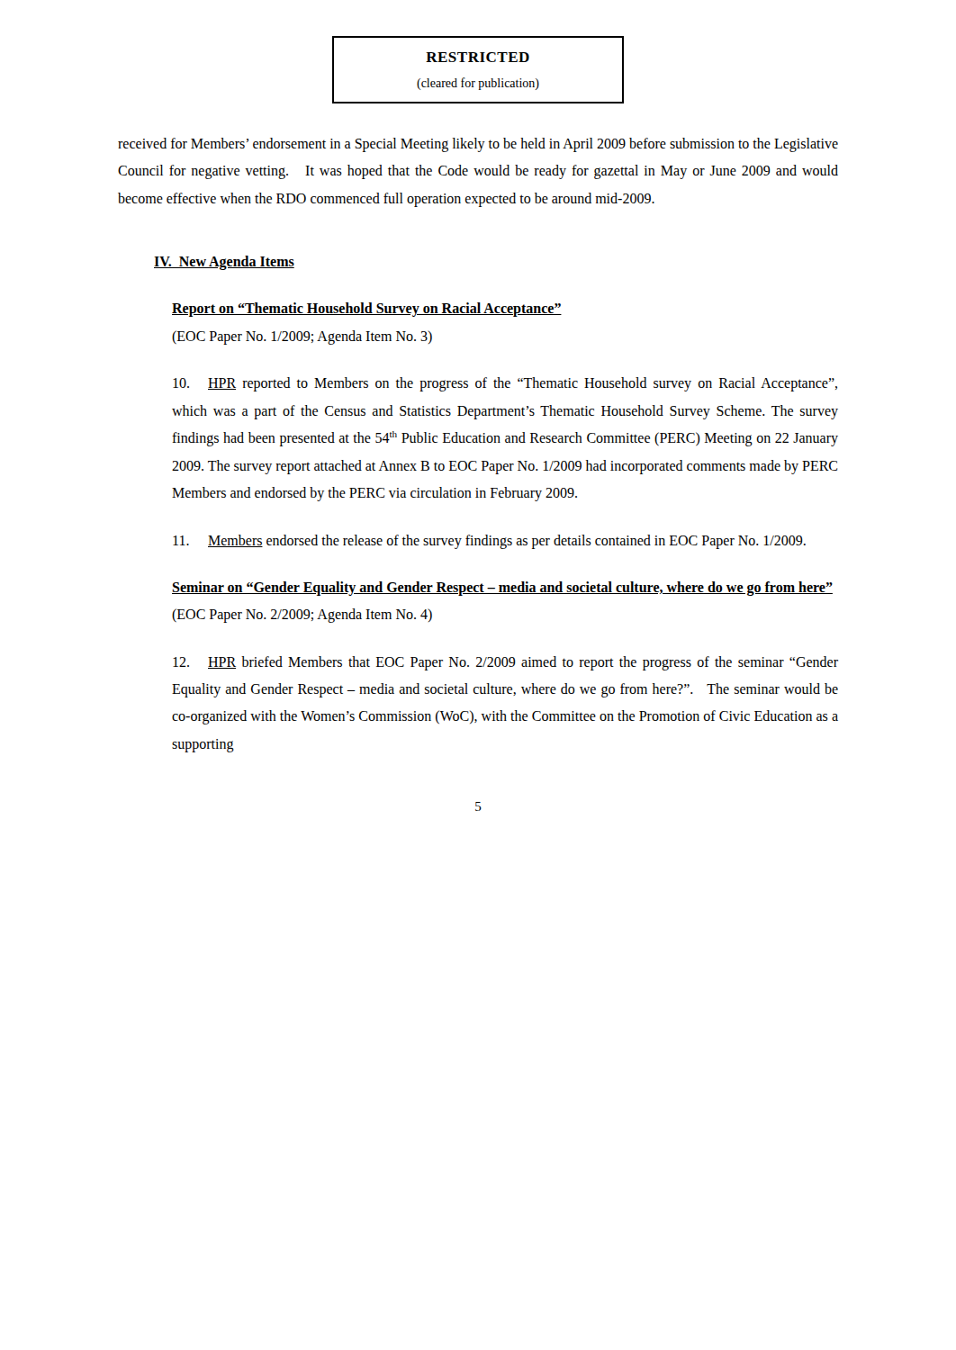RESTRICTED
(cleared for publication)
received for Members’ endorsement in a Special Meeting likely to be held in April 2009 before submission to the Legislative Council for negative vetting. It was hoped that the Code would be ready for gazettal in May or June 2009 and would become effective when the RDO commenced full operation expected to be around mid-2009.
IV. New Agenda Items
Report on “Thematic Household Survey on Racial Acceptance”
(EOC Paper No. 1/2009; Agenda Item No. 3)
10. HPR reported to Members on the progress of the “Thematic Household survey on Racial Acceptance”, which was a part of the Census and Statistics Department’s Thematic Household Survey Scheme. The survey findings had been presented at the 54th Public Education and Research Committee (PERC) Meeting on 22 January 2009. The survey report attached at Annex B to EOC Paper No. 1/2009 had incorporated comments made by PERC Members and endorsed by the PERC via circulation in February 2009.
11. Members endorsed the release of the survey findings as per details contained in EOC Paper No. 1/2009.
Seminar on “Gender Equality and Gender Respect – media and societal culture, where do we go from here”
(EOC Paper No. 2/2009; Agenda Item No. 4)
12. HPR briefed Members that EOC Paper No. 2/2009 aimed to report the progress of the seminar “Gender Equality and Gender Respect – media and societal culture, where do we go from here?”. The seminar would be co-organized with the Women’s Commission (WoC), with the Committee on the Promotion of Civic Education as a supporting
5